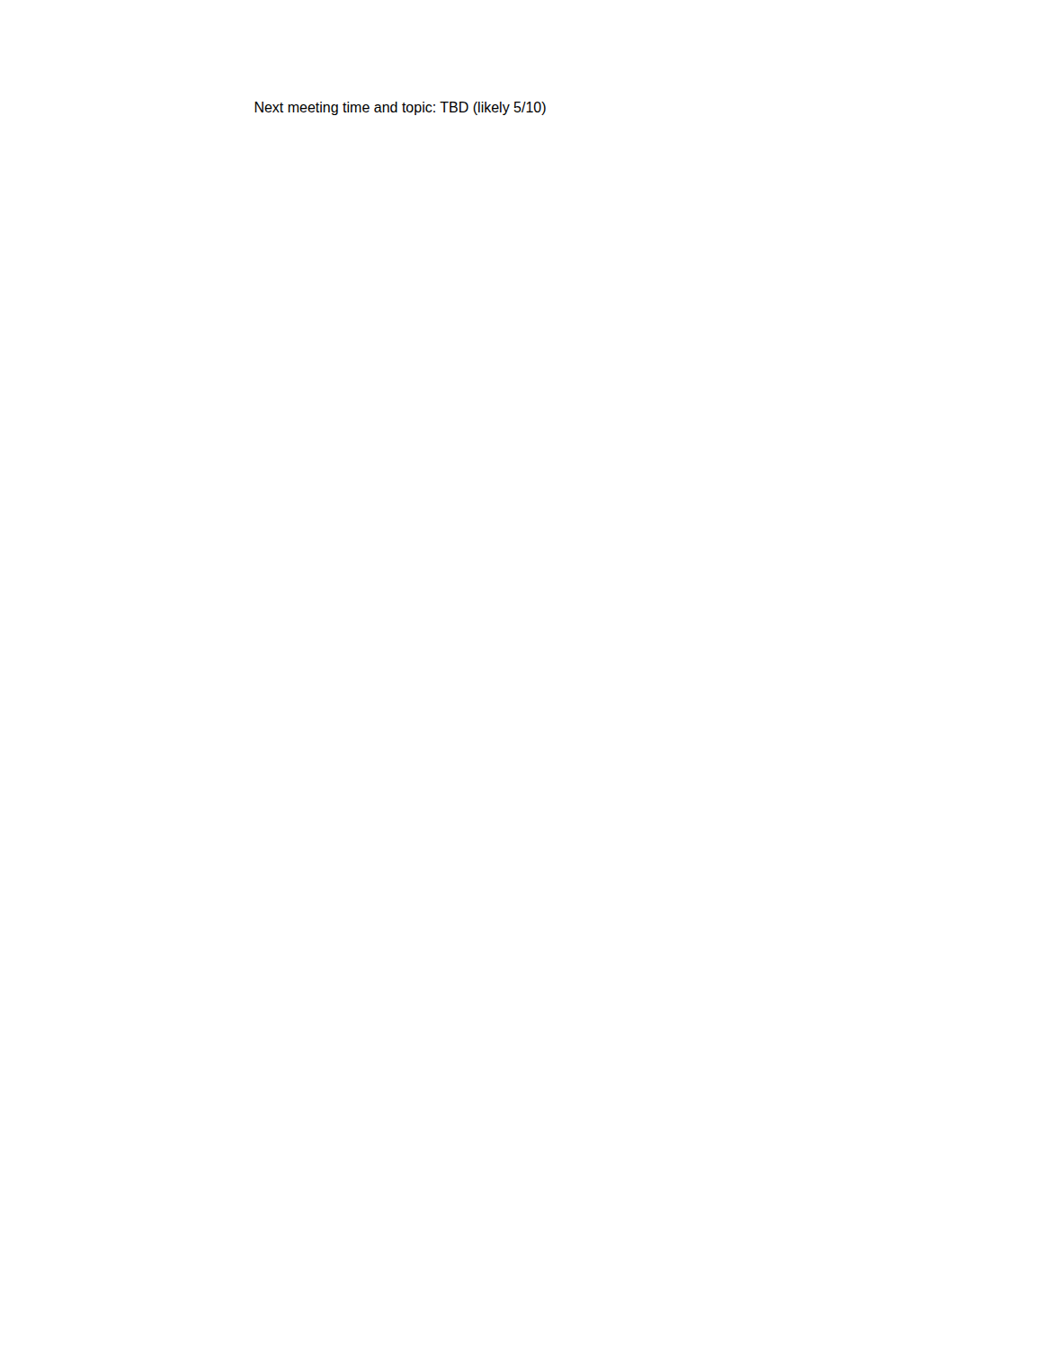Next meeting time and topic: TBD (likely 5/10)